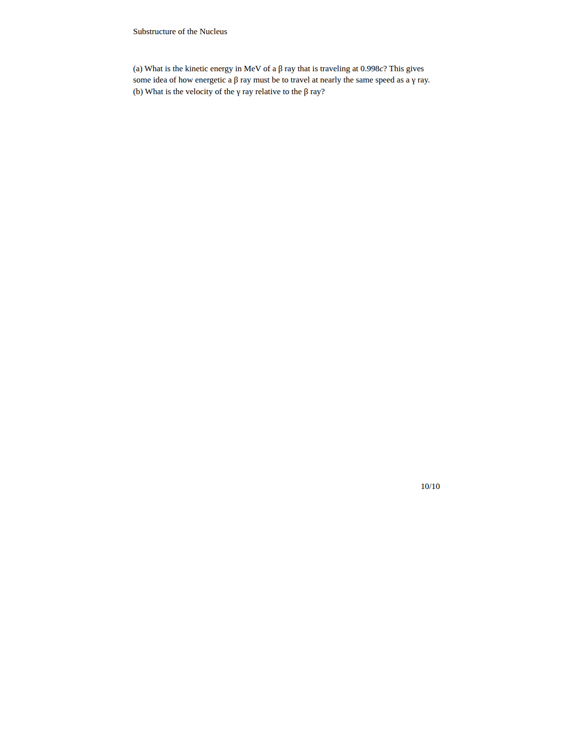Substructure of the Nucleus
(a) What is the kinetic energy in MeV of a β ray that is traveling at 0.998c? This gives some idea of how energetic a β ray must be to travel at nearly the same speed as a γ ray.
(b) What is the velocity of the γ ray relative to the β ray?
10/10